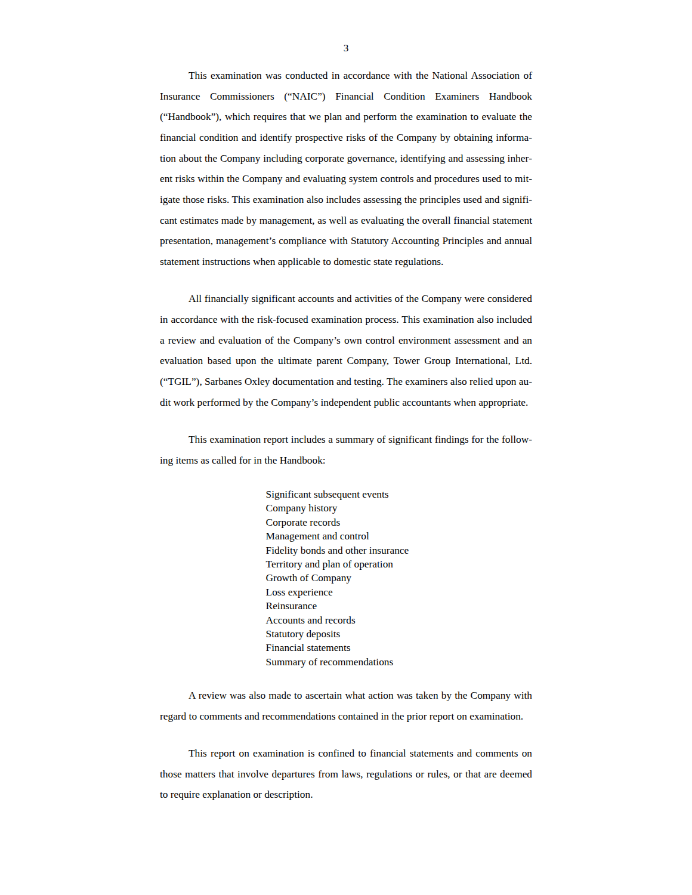3
This examination was conducted in accordance with the National Association of Insurance Commissioners (“NAIC”) Financial Condition Examiners Handbook (“Handbook”), which requires that we plan and perform the examination to evaluate the financial condition and identify prospective risks of the Company by obtaining information about the Company including corporate governance, identifying and assessing inherent risks within the Company and evaluating system controls and procedures used to mitigate those risks. This examination also includes assessing the principles used and significant estimates made by management, as well as evaluating the overall financial statement presentation, management’s compliance with Statutory Accounting Principles and annual statement instructions when applicable to domestic state regulations.
All financially significant accounts and activities of the Company were considered in accordance with the risk-focused examination process. This examination also included a review and evaluation of the Company’s own control environment assessment and an evaluation based upon the ultimate parent Company, Tower Group International, Ltd. (“TGIL”), Sarbanes Oxley documentation and testing. The examiners also relied upon audit work performed by the Company’s independent public accountants when appropriate.
This examination report includes a summary of significant findings for the following items as called for in the Handbook:
Significant subsequent events
Company history
Corporate records
Management and control
Fidelity bonds and other insurance
Territory and plan of operation
Growth of Company
Loss experience
Reinsurance
Accounts and records
Statutory deposits
Financial statements
Summary of recommendations
A review was also made to ascertain what action was taken by the Company with regard to comments and recommendations contained in the prior report on examination.
This report on examination is confined to financial statements and comments on those matters that involve departures from laws, regulations or rules, or that are deemed to require explanation or description.